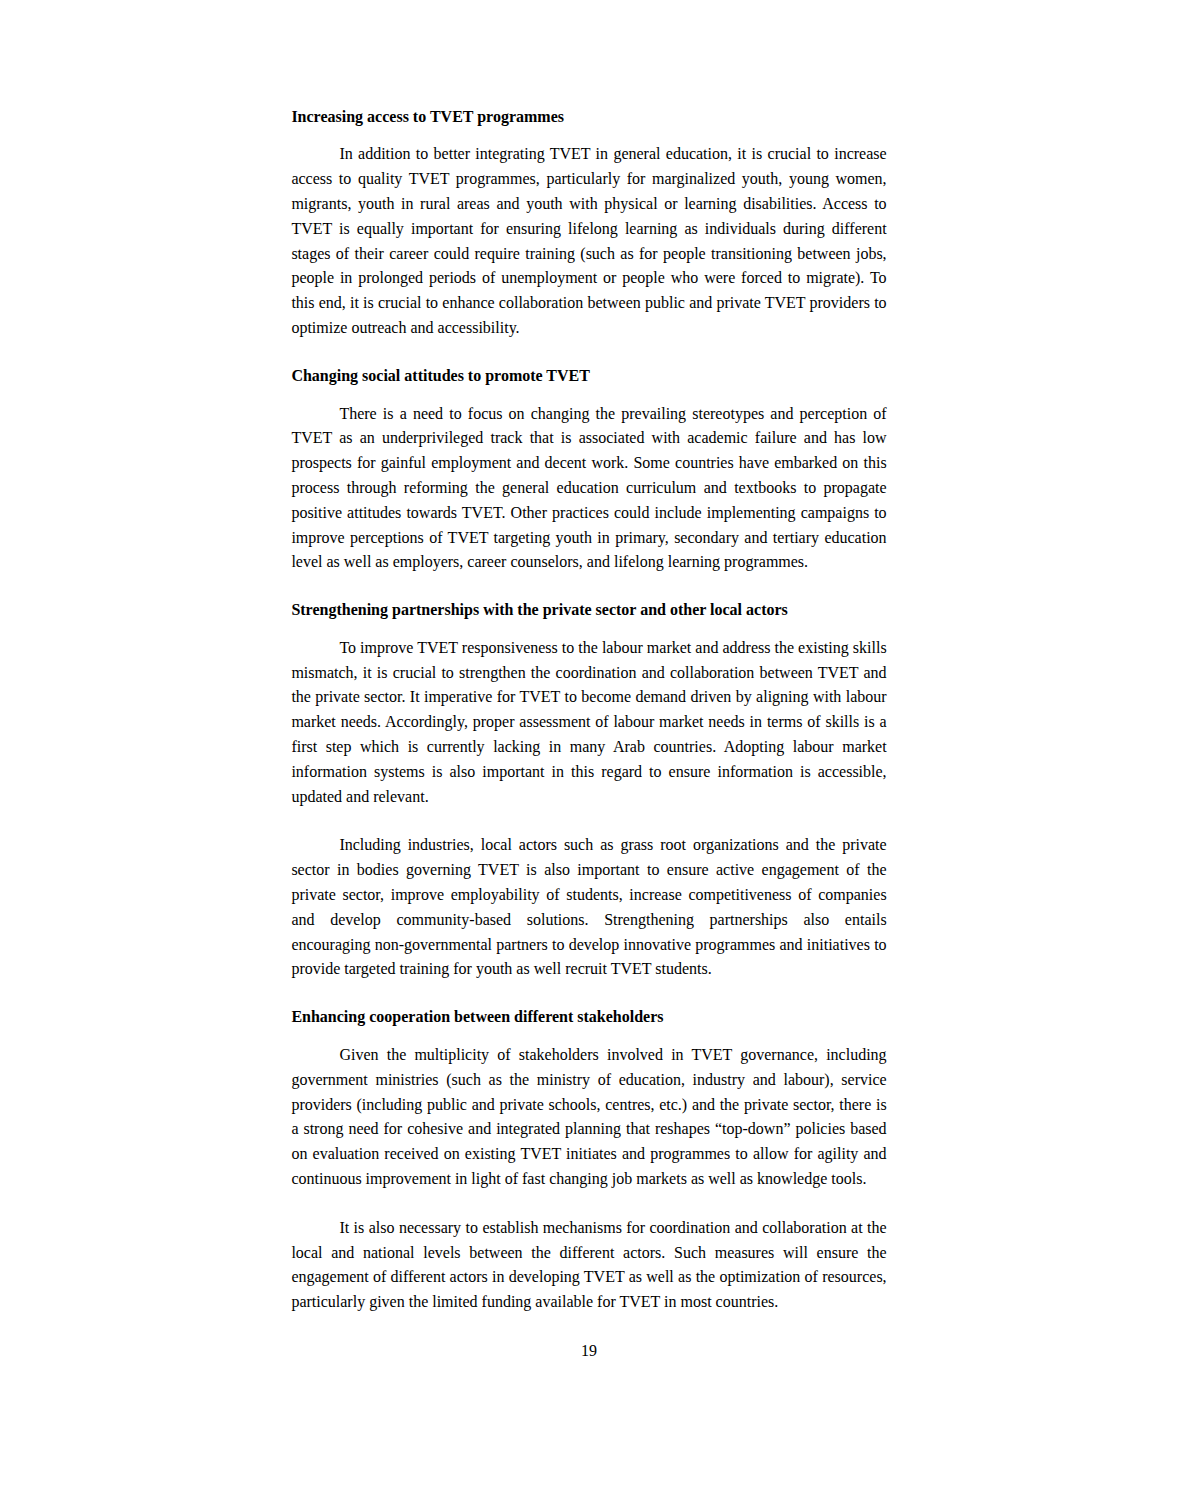Increasing access to TVET programmes
In addition to better integrating TVET in general education, it is crucial to increase access to quality TVET programmes, particularly for marginalized youth, young women, migrants, youth in rural areas and youth with physical or learning disabilities. Access to TVET is equally important for ensuring lifelong learning as individuals during different stages of their career could require training (such as for people transitioning between jobs, people in prolonged periods of unemployment or people who were forced to migrate). To this end, it is crucial to enhance collaboration between public and private TVET providers to optimize outreach and accessibility.
Changing social attitudes to promote TVET
There is a need to focus on changing the prevailing stereotypes and perception of TVET as an underprivileged track that is associated with academic failure and has low prospects for gainful employment and decent work. Some countries have embarked on this process through reforming the general education curriculum and textbooks to propagate positive attitudes towards TVET. Other practices could include implementing campaigns to improve perceptions of TVET targeting youth in primary, secondary and tertiary education level as well as employers, career counselors, and lifelong learning programmes.
Strengthening partnerships with the private sector and other local actors
To improve TVET responsiveness to the labour market and address the existing skills mismatch, it is crucial to strengthen the coordination and collaboration between TVET and the private sector. It imperative for TVET to become demand driven by aligning with labour market needs. Accordingly, proper assessment of labour market needs in terms of skills is a first step which is currently lacking in many Arab countries. Adopting labour market information systems is also important in this regard to ensure information is accessible, updated and relevant.
Including industries, local actors such as grass root organizations and the private sector in bodies governing TVET is also important to ensure active engagement of the private sector, improve employability of students, increase competitiveness of companies and develop community-based solutions. Strengthening partnerships also entails encouraging non-governmental partners to develop innovative programmes and initiatives to provide targeted training for youth as well recruit TVET students.
Enhancing cooperation between different stakeholders
Given the multiplicity of stakeholders involved in TVET governance, including government ministries (such as the ministry of education, industry and labour), service providers (including public and private schools, centres, etc.) and the private sector, there is a strong need for cohesive and integrated planning that reshapes “top-down” policies based on evaluation received on existing TVET initiates and programmes to allow for agility and continuous improvement in light of fast changing job markets as well as knowledge tools.
It is also necessary to establish mechanisms for coordination and collaboration at the local and national levels between the different actors. Such measures will ensure the engagement of different actors in developing TVET as well as the optimization of resources, particularly given the limited funding available for TVET in most countries.
19